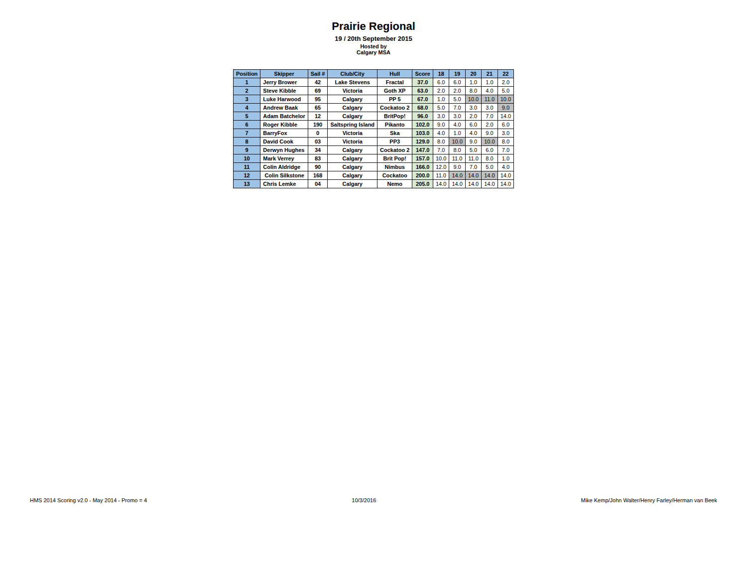Prairie Regional
19 / 20th September 2015
Hosted by
Calgary MSA
| Position | Skipper | Sail # | Club/City | Hull | Score | 18 | 19 | 20 | 21 | 22 |
| --- | --- | --- | --- | --- | --- | --- | --- | --- | --- | --- |
| 1 | Jerry Brower | 42 | Lake Stevens | Fractal | 37.0 | 6.0 | 6.0 | 1.0 | 1.0 | 2.0 |
| 2 | Steve Kibble | 69 | Victoria | Goth XP | 63.0 | 2.0 | 2.0 | 8.0 | 4.0 | 5.0 |
| 3 | Luke Harwood | 95 | Calgary | PP 5 | 67.0 | 1.0 | 5.0 | 10.0 | 11.0 | 10.0 |
| 4 | Andrew Baak | 65 | Calgary | Cockatoo 2 | 68.0 | 5.0 | 7.0 | 3.0 | 3.0 | 9.0 |
| 5 | Adam Batchelor | 12 | Calgary | BritPop! | 96.0 | 3.0 | 3.0 | 2.0 | 7.0 | 14.0 |
| 6 | Roger Kibble | 190 | Saltspring Island | Pikanto | 102.0 | 9.0 | 4.0 | 6.0 | 2.0 | 6.0 |
| 7 | BarryFox | 0 | Victoria | Ska | 103.0 | 4.0 | 1.0 | 4.0 | 9.0 | 3.0 |
| 8 | David Cook | 03 | Victoria | PP3 | 129.0 | 8.0 | 10.0 | 9.0 | 10.0 | 8.0 |
| 9 | Derwyn Hughes | 34 | Calgary | Cockatoo 2 | 147.0 | 7.0 | 8.0 | 5.0 | 6.0 | 7.0 |
| 10 | Mark Verrey | 83 | Calgary | Brit Pop! | 157.0 | 10.0 | 11.0 | 11.0 | 8.0 | 1.0 |
| 11 | Colin Aldridge | 90 | Calgary | Nimbus | 166.0 | 12.0 | 9.0 | 7.0 | 5.0 | 4.0 |
| 12 | Colin Silkstone | 168 | Calgary | Cockatoo | 200.0 | 11.0 | 14.0 | 14.0 | 14.0 | 14.0 |
| 13 | Chris Lemke | 04 | Calgary | Nemo | 205.0 | 14.0 | 14.0 | 14.0 | 14.0 | 14.0 |
HMS 2014 Scoring v2.0 - May 2014 - Promo = 4 10/3/2016 Mike Kemp/John Walter/Henry Farley/Herman van Beek